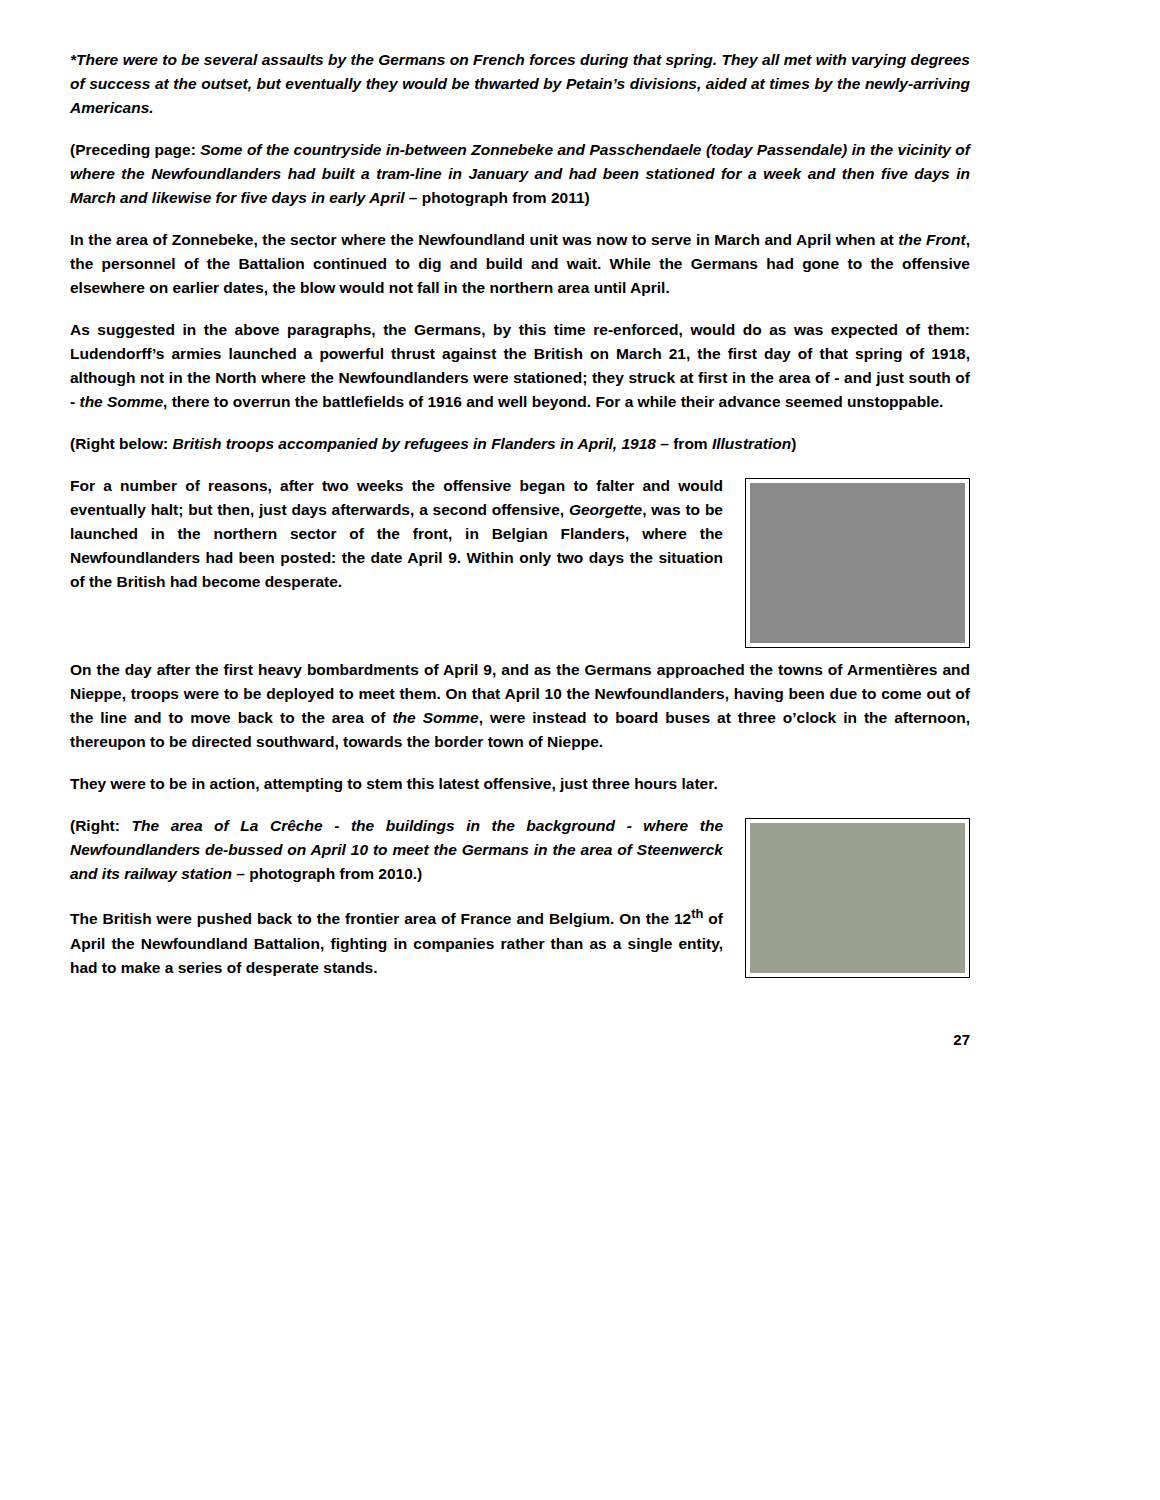*There were to be several assaults by the Germans on French forces during that spring. They all met with varying degrees of success at the outset, but eventually they would be thwarted by Petain’s divisions, aided at times by the newly-arriving Americans.
(Preceding page: Some of the countryside in-between Zonnebeke and Passchendaele (today Passendale) in the vicinity of where the Newfoundlanders had built a tram-line in January and had been stationed for a week and then five days in March and likewise for five days in early April – photograph from 2011)
In the area of Zonnebeke, the sector where the Newfoundland unit was now to serve in March and April when at the Front, the personnel of the Battalion continued to dig and build and wait. While the Germans had gone to the offensive elsewhere on earlier dates, the blow would not fall in the northern area until April.
As suggested in the above paragraphs, the Germans, by this time re-enforced, would do as was expected of them: Ludendorff’s armies launched a powerful thrust against the British on March 21, the first day of that spring of 1918, although not in the North where the Newfoundlanders were stationed; they struck at first in the area of - and just south of - the Somme, there to overrun the battlefields of 1916 and well beyond. For a while their advance seemed unstoppable.
(Right below: British troops accompanied by refugees in Flanders in April, 1918 – from Illustration)
For a number of reasons, after two weeks the offensive began to falter and would eventually halt; but then, just days afterwards, a second offensive, Georgette, was to be launched in the northern sector of the front, in Belgian Flanders, where the Newfoundlanders had been posted: the date April 9. Within only two days the situation of the British had become desperate.
On the day after the first heavy bombardments of April 9, and as the Germans approached the towns of Armentières and Nieppe, troops were to be deployed to meet them. On that April 10 the Newfoundlanders, having been due to come out of the line and to move back to the area of the Somme, were instead to board buses at three o’clock in the afternoon, thereupon to be directed southward, towards the border town of Nieppe.
They were to be in action, attempting to stem this latest offensive, just three hours later.
(Right: The area of La Crêche - the buildings in the background - where the Newfoundlanders de-bussed on April 10 to meet the Germans in the area of Steenwerck and its railway station – photograph from 2010.)
The British were pushed back to the frontier area of France and Belgium. On the 12th of April the Newfoundland Battalion, fighting in companies rather than as a single entity, had to make a series of desperate stands.
27